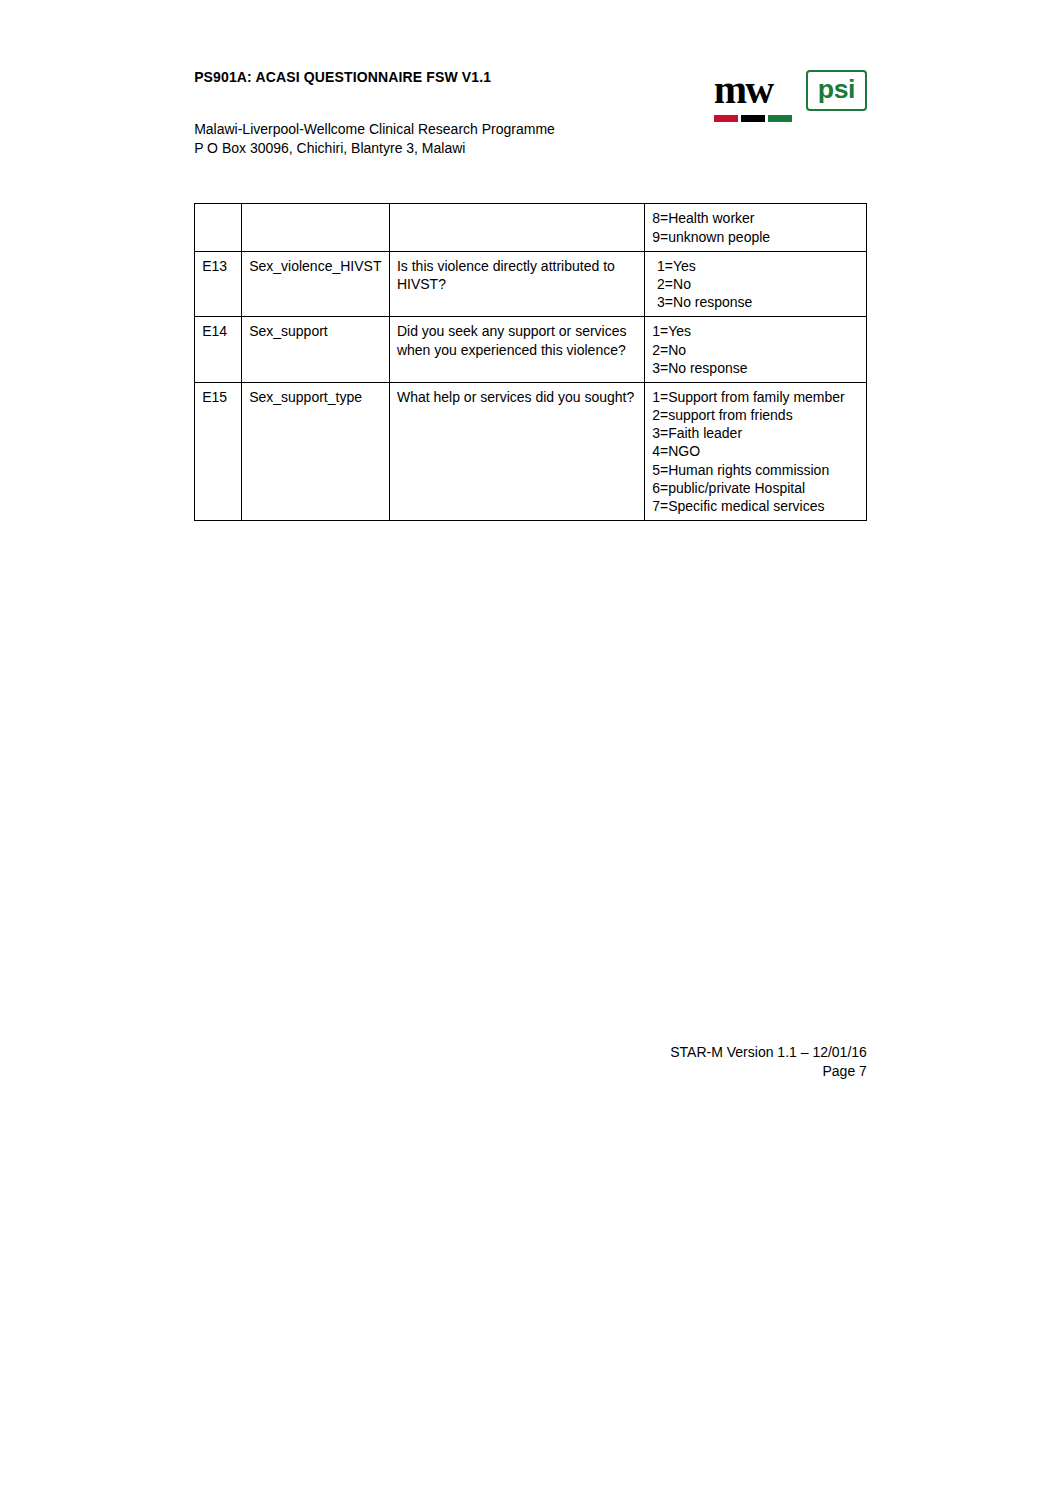PS901A: ACASI QUESTIONNAIRE FSW V1.1
Malawi-Liverpool-Wellcome Clinical Research Programme
P O Box 30096, Chichiri, Blantyre 3, Malawi
mw
psi
| | | | 8=Health worker 9=unknown people |
| E13 | Sex_violence_HIVST | Is this violence directly attributed to HIVST? | 1=Yes 2=No 3=No response |
| E14 | Sex_support | Did you seek any support or services when you experienced this violence? | 1=Yes 2=No 3=No response |
| E15 | Sex_support_type | What help or services did you sought? | 1=Support from family member 2=support from friends 3=Faith leader 4=NGO 5=Human rights commission 6=public/private Hospital 7=Specific medical services |
STAR-M Version 1.1 – 12/01/16
Page 7